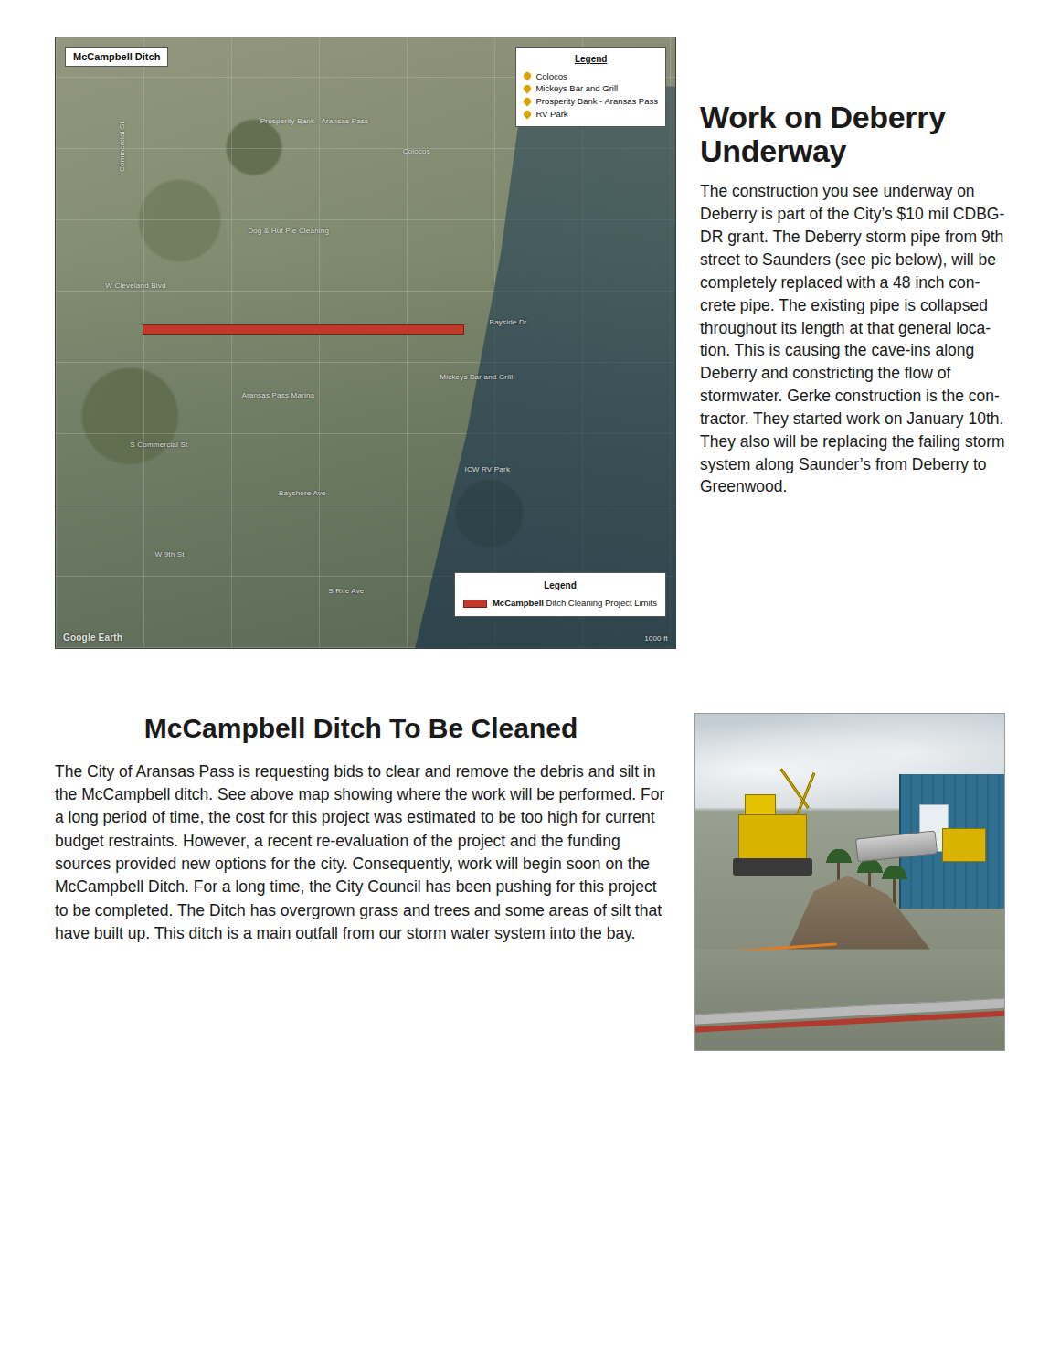McCampbell Ditch
Legend
Colocos
Mickeys Bar and Grill
Prosperity Bank - Aransas Pass
RV Park
Legend
McCampbell Ditch Cleaning Project Limits
Prosperity Bank - Aransas Pass Commercial St Dog & Hut Pie Cleaning W Cleveland Blvd Aransas Pass Marina S Commercial St Bayshore Ave W 9th St S Rife Ave Mickeys Bar and Grill ICW RV Park Colocos Bayside Dr Google Earth 1000 ft
Work on Deberry Underway
The construction you see underway on Deberry is part of the City’s $10 mil CDBG-DR grant. The Deberry storm pipe from 9th street to Saunders (see pic below), will be completely replaced with a 48 inch concrete pipe. The existing pipe is collapsed throughout its length at that general location. This is causing the cave-ins along Deberry and constricting the flow of stormwater. Gerke construction is the contractor. They started work on January 10th. They also will be replacing the failing storm system along Saunder’s from Deberry to Greenwood.
McCampbell Ditch To Be Cleaned
The City of Aransas Pass is requesting bids to clear and remove the debris and silt in the McCampbell ditch. See above map showing where the work will be performed. For a long period of time, the cost for this project was estimated to be too high for current budget restraints. However, a recent re-evaluation of the project and the funding sources provided new options for the city. Consequently, work will begin soon on the McCampbell Ditch. For a long time, the City Council has been pushing for this project to be completed. The Ditch has overgrown grass and trees and some areas of silt that have built up. This ditch is a main outfall from our storm water system into the bay.